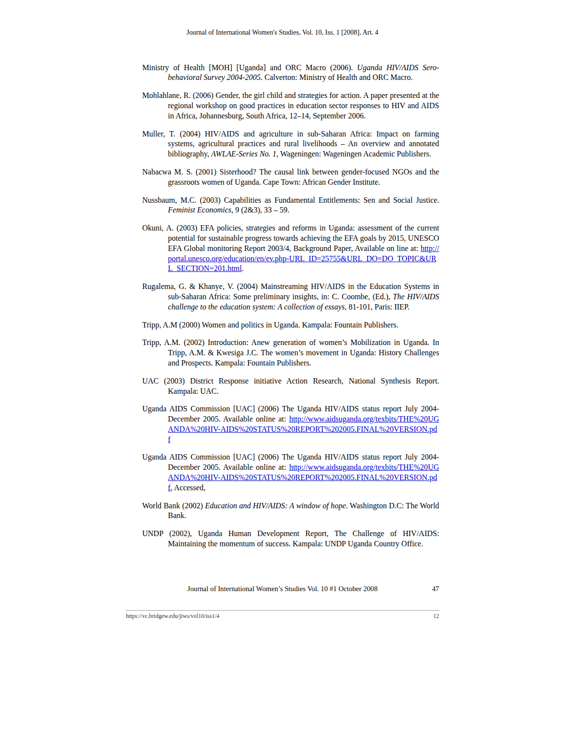Journal of International Women's Studies, Vol. 10, Iss. 1 [2008], Art. 4
Ministry of Health [MOH] [Uganda] and ORC Macro (2006). Uganda HIV/AIDS Sero-behavioral Survey 2004-2005. Calverton: Ministry of Health and ORC Macro.
Mohlahlane, R. (2006) Gender, the girl child and strategies for action. A paper presented at the regional workshop on good practices in education sector responses to HIV and AIDS in Africa, Johannesburg, South Africa, 12–14, September 2006.
Muller, T. (2004) HIV/AIDS and agriculture in sub-Saharan Africa: Impact on farming systems, agricultural practices and rural livelihoods – An overview and annotated bibliography, AWLAE-Series No. 1, Wageningen: Wageningen Academic Publishers.
Nabacwa M. S. (2001) Sisterhood? The causal link between gender-focused NGOs and the grassroots women of Uganda. Cape Town: African Gender Institute.
Nussbaum, M.C. (2003) Capabilities as Fundamental Entitlements: Sen and Social Justice. Feminist Economics, 9 (2&3), 33 – 59.
Okuni, A. (2003) EFA policies, strategies and reforms in Uganda: assessment of the current potential for sustainable progress towards achieving the EFA goals by 2015, UNESCO EFA Global monitoring Report 2003/4, Background Paper, Available on line at: http://portal.unesco.org/education/en/ev.php-URL_ID=25755&URL_DO=DO_TOPIC&URL_SECTION=201.html.
Rugalema, G. & Khanye, V. (2004) Mainstreaming HIV/AIDS in the Education Systems in sub-Saharan Africa: Some preliminary insights, in: C. Coombe, (Ed.), The HIV/AIDS challenge to the education system: A collection of essays, 81-101, Paris: IIEP.
Tripp, A.M (2000) Women and politics in Uganda. Kampala: Fountain Publishers.
Tripp, A.M. (2002) Introduction: Anew generation of women’s Mobilization in Uganda. In Tripp, A.M. & Kwesiga J.C. The women’s movement in Uganda: History Challenges and Prospects. Kampala: Fountain Publishers.
UAC (2003) District Response initiative Action Research, National Synthesis Report. Kampala: UAC.
Uganda AIDS Commission [UAC] (2006) The Uganda HIV/AIDS status report July 2004-December 2005. Available online at: http://www.aidsuganda.org/texbits/THE%20UGANDA%20HIV-AIDS%20STATUS%20REPORT%202005.FINAL%20VERSION.pdf
Uganda AIDS Commission [UAC] (2006) The Uganda HIV/AIDS status report July 2004-December 2005. Available online at: http://www.aidsuganda.org/texbits/THE%20UGANDA%20HIV-AIDS%20STATUS%20REPORT%202005.FINAL%20VERSION.pdf, Accessed,
World Bank (2002) Education and HIV/AIDS: A window of hope. Washington D.C: The World Bank.
UNDP (2002), Uganda Human Development Report, The Challenge of HIV/AIDS: Maintaining the momentum of success. Kampala: UNDP Uganda Country Office.
Journal of International Women’s Studies Vol. 10 #1 October 2008 47
https://vc.bridgew.edu/jiws/vol10/iss1/4 12